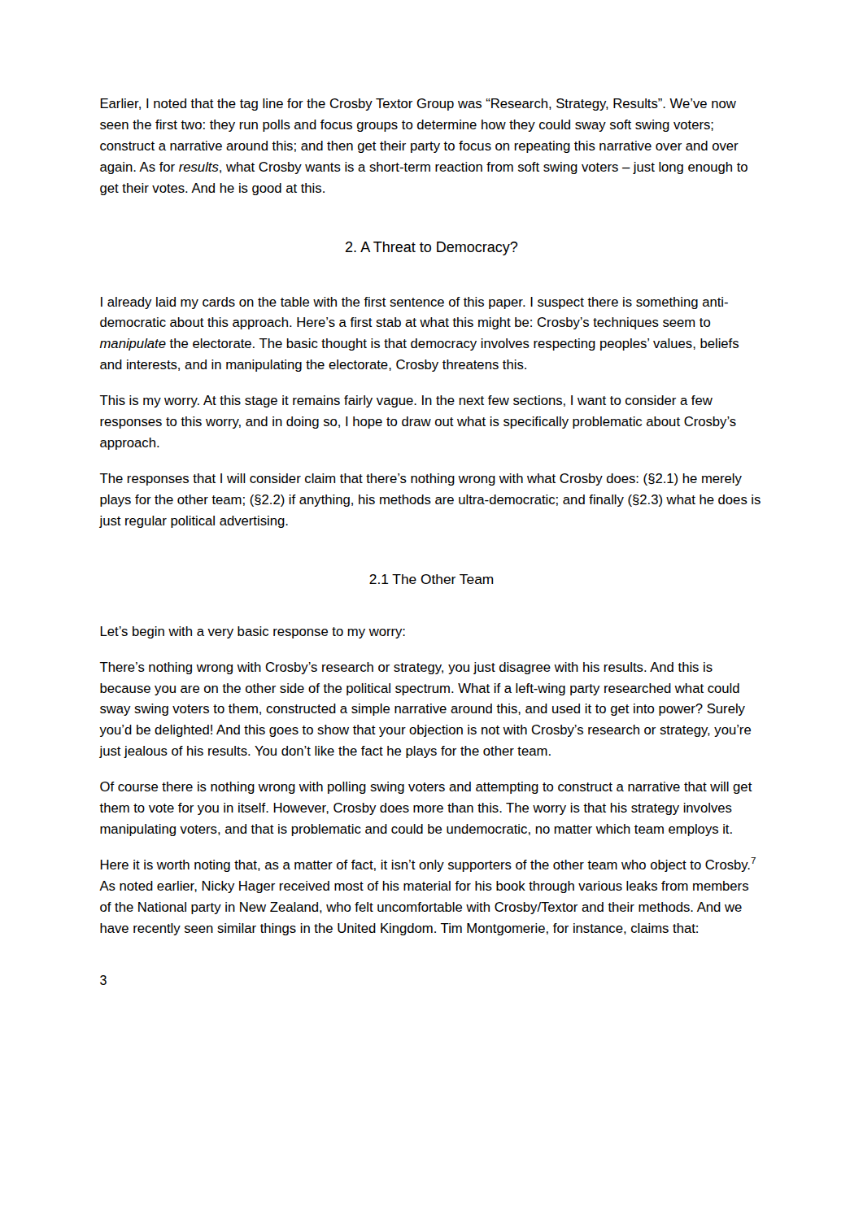Earlier, I noted that the tag line for the Crosby Textor Group was “Research, Strategy, Results”. We’ve now seen the first two: they run polls and focus groups to determine how they could sway soft swing voters; construct a narrative around this; and then get their party to focus on repeating this narrative over and over again. As for results, what Crosby wants is a short-term reaction from soft swing voters – just long enough to get their votes. And he is good at this.
2. A Threat to Democracy?
I already laid my cards on the table with the first sentence of this paper. I suspect there is something anti-democratic about this approach. Here’s a first stab at what this might be: Crosby’s techniques seem to manipulate the electorate. The basic thought is that democracy involves respecting peoples’ values, beliefs and interests, and in manipulating the electorate, Crosby threatens this.
This is my worry. At this stage it remains fairly vague. In the next few sections, I want to consider a few responses to this worry, and in doing so, I hope to draw out what is specifically problematic about Crosby’s approach.
The responses that I will consider claim that there’s nothing wrong with what Crosby does: (§2.1) he merely plays for the other team; (§2.2) if anything, his methods are ultra-democratic; and finally (§2.3) what he does is just regular political advertising.
2.1 The Other Team
Let’s begin with a very basic response to my worry:
There’s nothing wrong with Crosby’s research or strategy, you just disagree with his results. And this is because you are on the other side of the political spectrum. What if a left-wing party researched what could sway swing voters to them, constructed a simple narrative around this, and used it to get into power? Surely you’d be delighted! And this goes to show that your objection is not with Crosby’s research or strategy, you’re just jealous of his results. You don’t like the fact he plays for the other team.
Of course there is nothing wrong with polling swing voters and attempting to construct a narrative that will get them to vote for you in itself. However, Crosby does more than this. The worry is that his strategy involves manipulating voters, and that is problematic and could be undemocratic, no matter which team employs it.
Here it is worth noting that, as a matter of fact, it isn’t only supporters of the other team who object to Crosby.7 As noted earlier, Nicky Hager received most of his material for his book through various leaks from members of the National party in New Zealand, who felt uncomfortable with Crosby/Textor and their methods. And we have recently seen similar things in the United Kingdom. Tim Montgomerie, for instance, claims that:
3